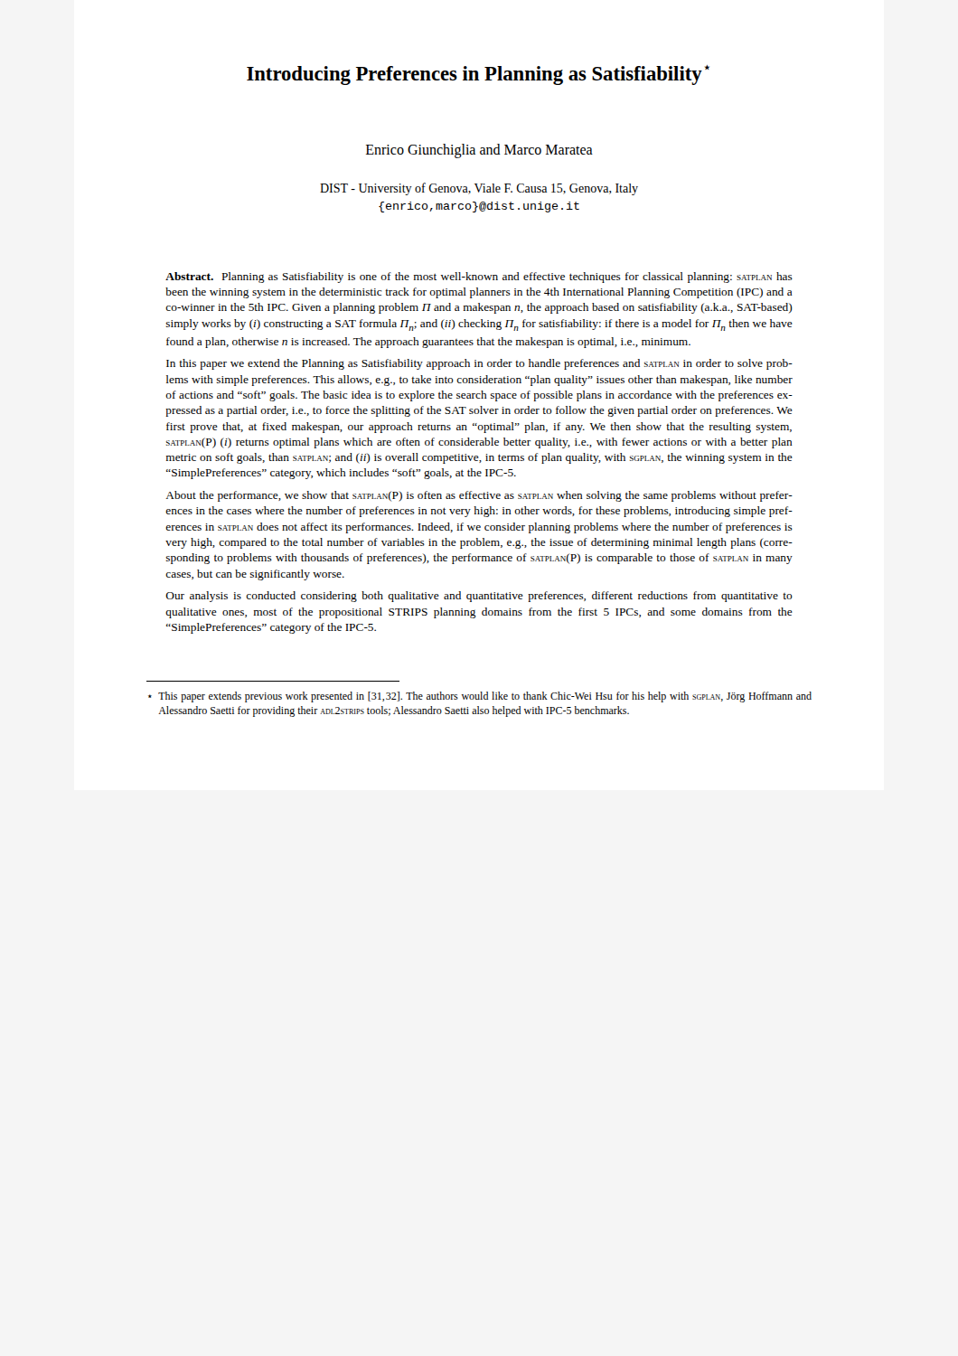Introducing Preferences in Planning as Satisfiability⋆
Enrico Giunchiglia and Marco Maratea
DIST - University of Genova, Viale F. Causa 15, Genova, Italy
{enrico,marco}@dist.unige.it
Abstract. Planning as Satisfiability is one of the most well-known and effective techniques for classical planning: satplan has been the winning system in the deterministic track for optimal planners in the 4th International Planning Competition (IPC) and a co-winner in the 5th IPC. Given a planning problem Π and a makespan n, the approach based on satisfiability (a.k.a., SAT-based) simply works by (i) constructing a SAT formula Πn; and (ii) checking Πn for satisfiability: if there is a model for Πn then we have found a plan, otherwise n is increased. The approach guarantees that the makespan is optimal, i.e., minimum.
In this paper we extend the Planning as Satisfiability approach in order to handle preferences and satplan in order to solve problems with simple preferences. This allows, e.g., to take into consideration “plan quality” issues other than makespan, like number of actions and “soft” goals. The basic idea is to explore the search space of possible plans in accordance with the preferences expressed as a partial order, i.e., to force the splitting of the SAT solver in order to follow the given partial order on preferences. We first prove that, at fixed makespan, our approach returns an “optimal” plan, if any. We then show that the resulting system, satplan(P) (i) returns optimal plans which are often of considerable better quality, i.e., with fewer actions or with a better plan metric on soft goals, than satplan; and (ii) is overall competitive, in terms of plan quality, with sgplan, the winning system in the “SimplePreferences” category, which includes “soft” goals, at the IPC-5.
About the performance, we show that satplan(P) is often as effective as satplan when solving the same problems without preferences in the cases where the number of preferences in not very high: in other words, for these problems, introducing simple preferences in satplan does not affect its performances. Indeed, if we consider planning problems where the number of preferences is very high, compared to the total number of variables in the problem, e.g., the issue of determining minimal length plans (corresponding to problems with thousands of preferences), the performance of satplan(P) is comparable to those of satplan in many cases, but can be significantly worse.
Our analysis is conducted considering both qualitative and quantitative preferences, different reductions from quantitative to qualitative ones, most of the propositional STRIPS planning domains from the first 5 IPCs, and some domains from the “SimplePreferences” category of the IPC-5.
⋆ This paper extends previous work presented in [31, 32]. The authors would like to thank Chic-Wei Hsu for his help with sgplan, Jörg Hoffmann and Alessandro Saetti for providing their adl2strips tools; Alessandro Saetti also helped with IPC-5 benchmarks.